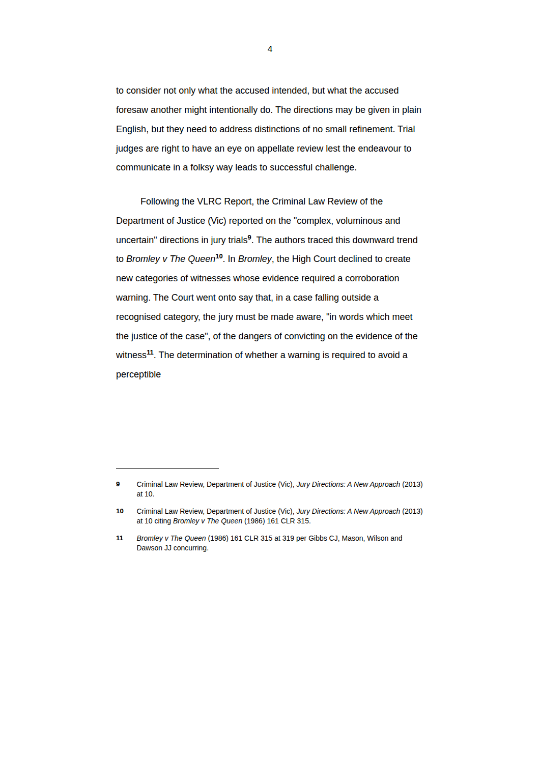4
to consider not only what the accused intended, but what the accused foresaw another might intentionally do. The directions may be given in plain English, but they need to address distinctions of no small refinement. Trial judges are right to have an eye on appellate review lest the endeavour to communicate in a folksy way leads to successful challenge.
Following the VLRC Report, the Criminal Law Review of the Department of Justice (Vic) reported on the "complex, voluminous and uncertain" directions in jury trials9. The authors traced this downward trend to Bromley v The Queen10. In Bromley, the High Court declined to create new categories of witnesses whose evidence required a corroboration warning. The Court went onto say that, in a case falling outside a recognised category, the jury must be made aware, "in words which meet the justice of the case", of the dangers of convicting on the evidence of the witness11. The determination of whether a warning is required to avoid a perceptible
9
Criminal Law Review, Department of Justice (Vic), Jury Directions: A New Approach (2013) at 10.
10
Criminal Law Review, Department of Justice (Vic), Jury Directions: A New Approach (2013) at 10 citing Bromley v The Queen (1986) 161 CLR 315.
11
Bromley v The Queen (1986) 161 CLR 315 at 319 per Gibbs CJ, Mason, Wilson and Dawson JJ concurring.